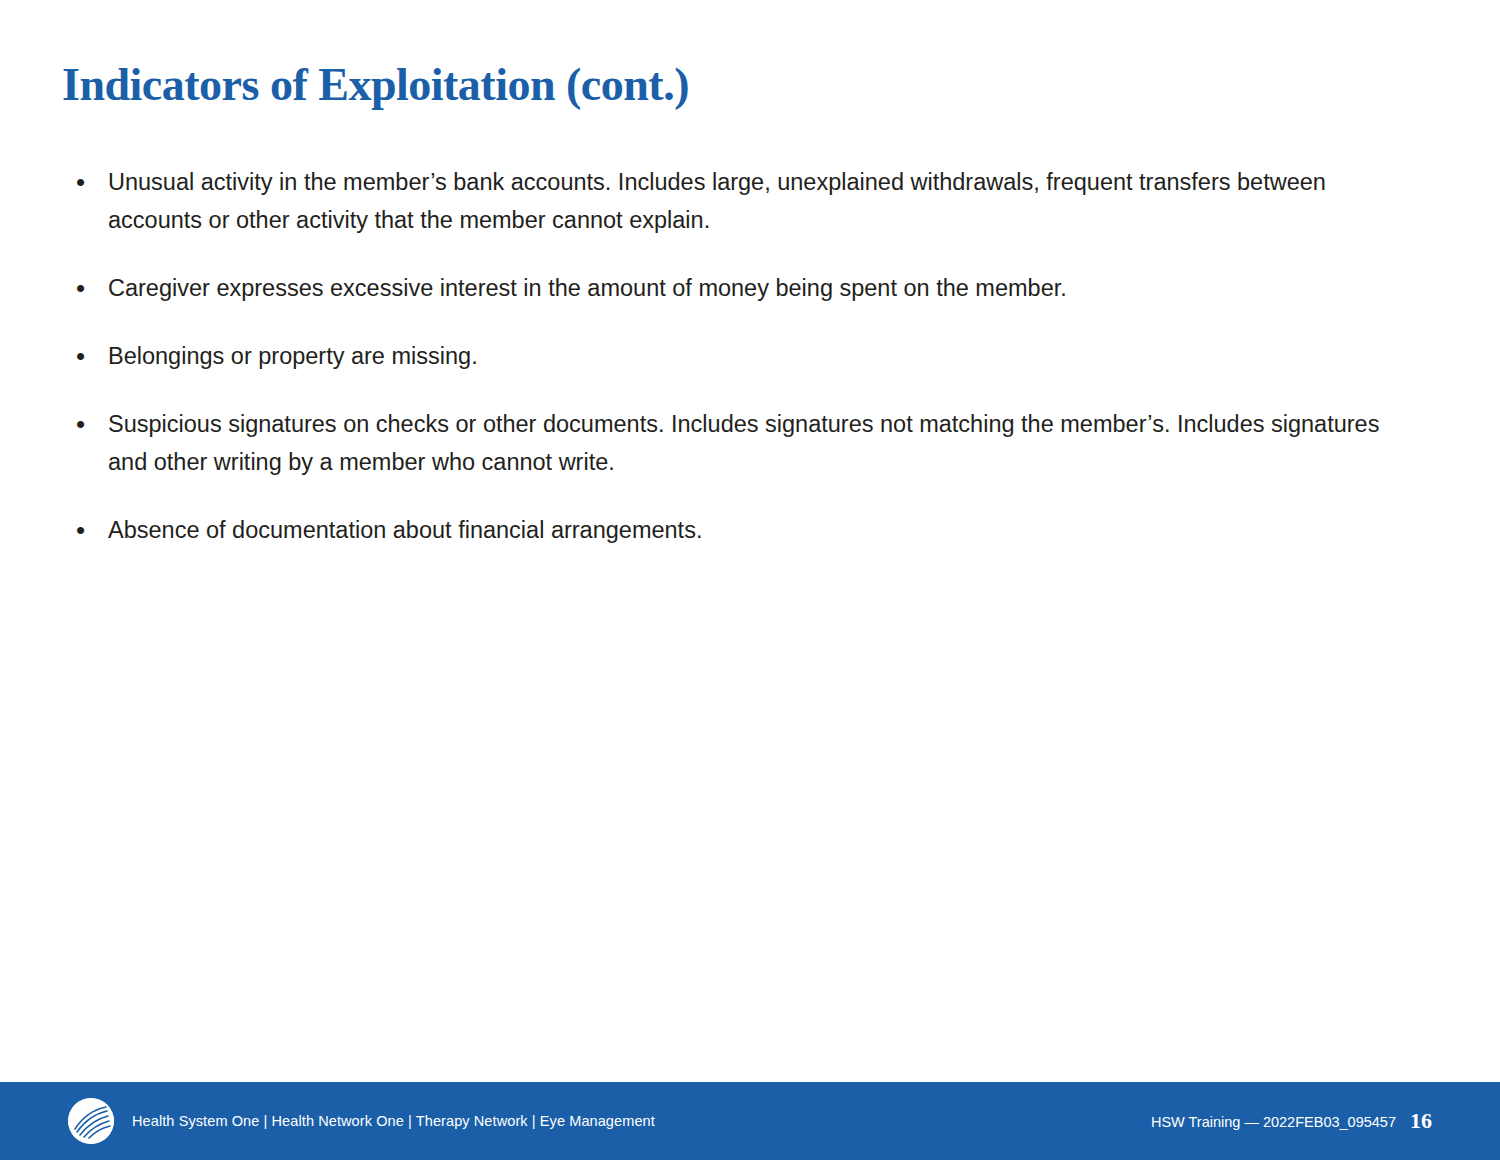Indicators of Exploitation (cont.)
Unusual activity in the member’s bank accounts. Includes large, unexplained withdrawals, frequent transfers between accounts or other activity that the member cannot explain.
Caregiver expresses excessive interest in the amount of money being spent on the member.
Belongings or property are missing.
Suspicious signatures on checks or other documents. Includes signatures not matching the member’s. Includes signatures and other writing by a member who cannot write.
Absence of documentation about financial arrangements.
Health System One | Health Network One | Therapy Network | Eye Management
HSW Training — 2022FEB03_095457 16